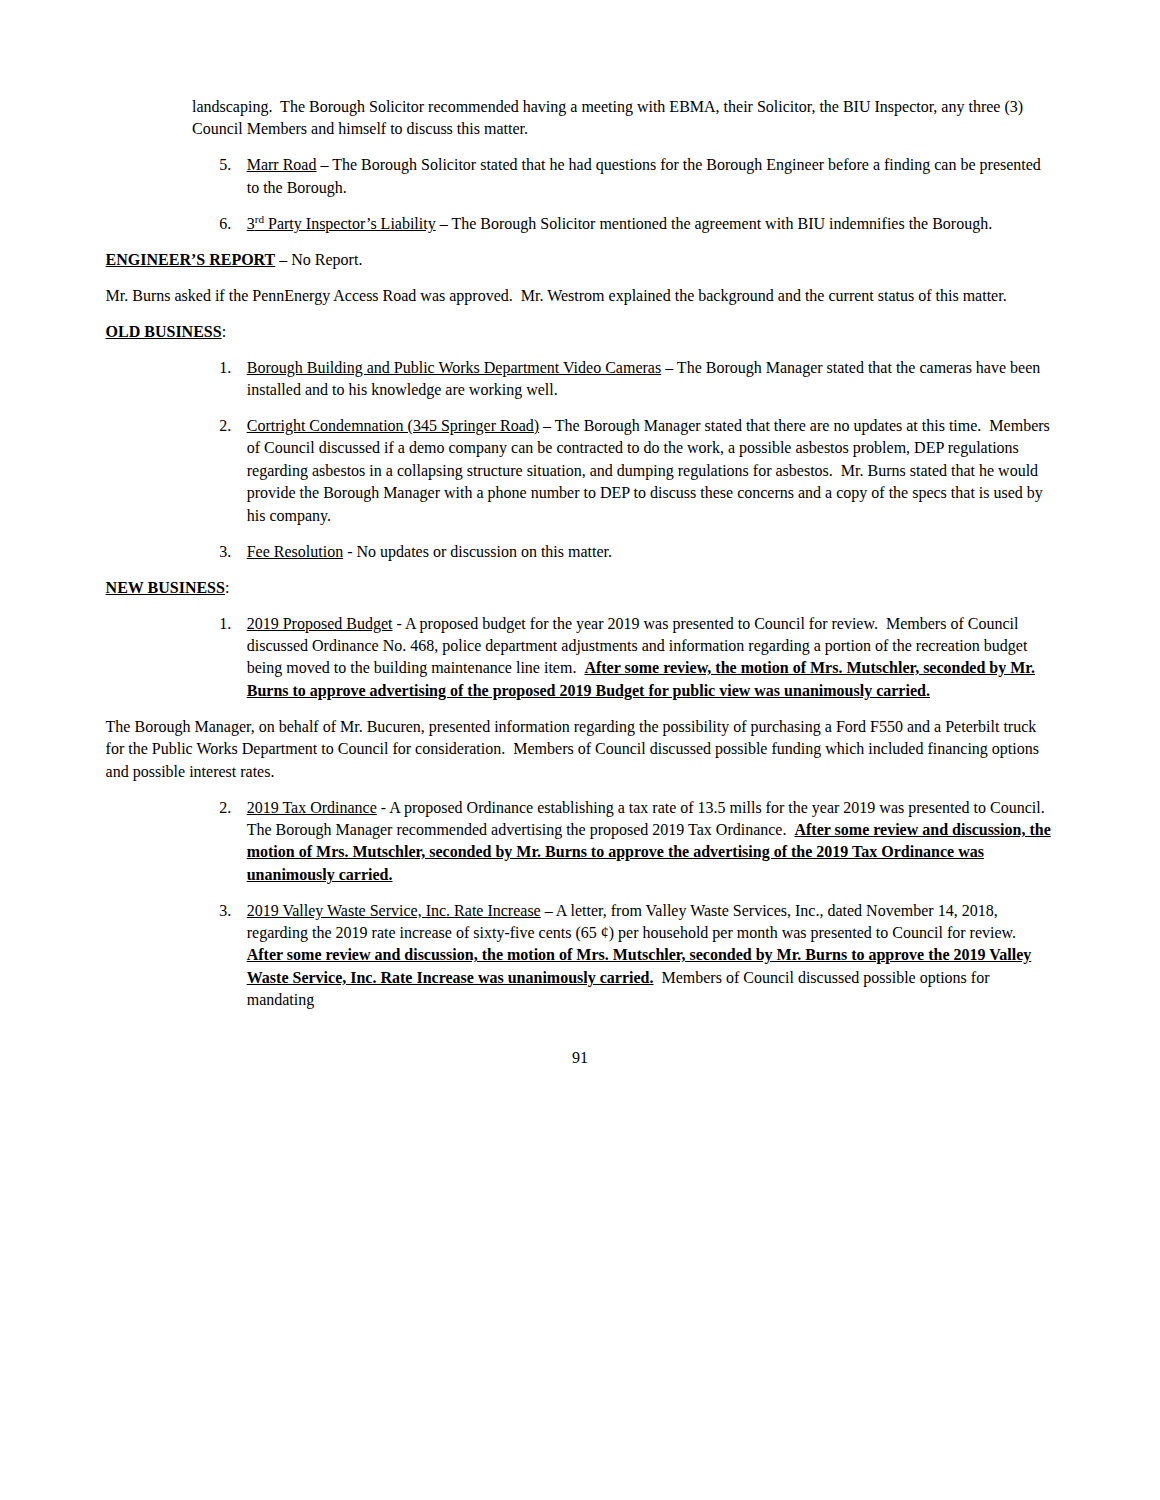landscaping. The Borough Solicitor recommended having a meeting with EBMA, their Solicitor, the BIU Inspector, any three (3) Council Members and himself to discuss this matter.
Marr Road – The Borough Solicitor stated that he had questions for the Borough Engineer before a finding can be presented to the Borough.
3rd Party Inspector’s Liability – The Borough Solicitor mentioned the agreement with BIU indemnifies the Borough.
ENGINEER’S REPORT – No Report.
Mr. Burns asked if the PennEnergy Access Road was approved. Mr. Westrom explained the background and the current status of this matter.
OLD BUSINESS:
Borough Building and Public Works Department Video Cameras – The Borough Manager stated that the cameras have been installed and to his knowledge are working well.
Cortright Condemnation (345 Springer Road) – The Borough Manager stated that there are no updates at this time. Members of Council discussed if a demo company can be contracted to do the work, a possible asbestos problem, DEP regulations regarding asbestos in a collapsing structure situation, and dumping regulations for asbestos. Mr. Burns stated that he would provide the Borough Manager with a phone number to DEP to discuss these concerns and a copy of the specs that is used by his company.
Fee Resolution - No updates or discussion on this matter.
NEW BUSINESS:
2019 Proposed Budget - A proposed budget for the year 2019 was presented to Council for review. Members of Council discussed Ordinance No. 468, police department adjustments and information regarding a portion of the recreation budget being moved to the building maintenance line item. After some review, the motion of Mrs. Mutschler, seconded by Mr. Burns to approve advertising of the proposed 2019 Budget for public view was unanimously carried.
The Borough Manager, on behalf of Mr. Bucuren, presented information regarding the possibility of purchasing a Ford F550 and a Peterbilt truck for the Public Works Department to Council for consideration. Members of Council discussed possible funding which included financing options and possible interest rates.
2019 Tax Ordinance - A proposed Ordinance establishing a tax rate of 13.5 mills for the year 2019 was presented to Council. The Borough Manager recommended advertising the proposed 2019 Tax Ordinance. After some review and discussion, the motion of Mrs. Mutschler, seconded by Mr. Burns to approve the advertising of the 2019 Tax Ordinance was unanimously carried.
2019 Valley Waste Service, Inc. Rate Increase – A letter, from Valley Waste Services, Inc., dated November 14, 2018, regarding the 2019 rate increase of sixty-five cents (65 ¢) per household per month was presented to Council for review. After some review and discussion, the motion of Mrs. Mutschler, seconded by Mr. Burns to approve the 2019 Valley Waste Service, Inc. Rate Increase was unanimously carried. Members of Council discussed possible options for mandating
91